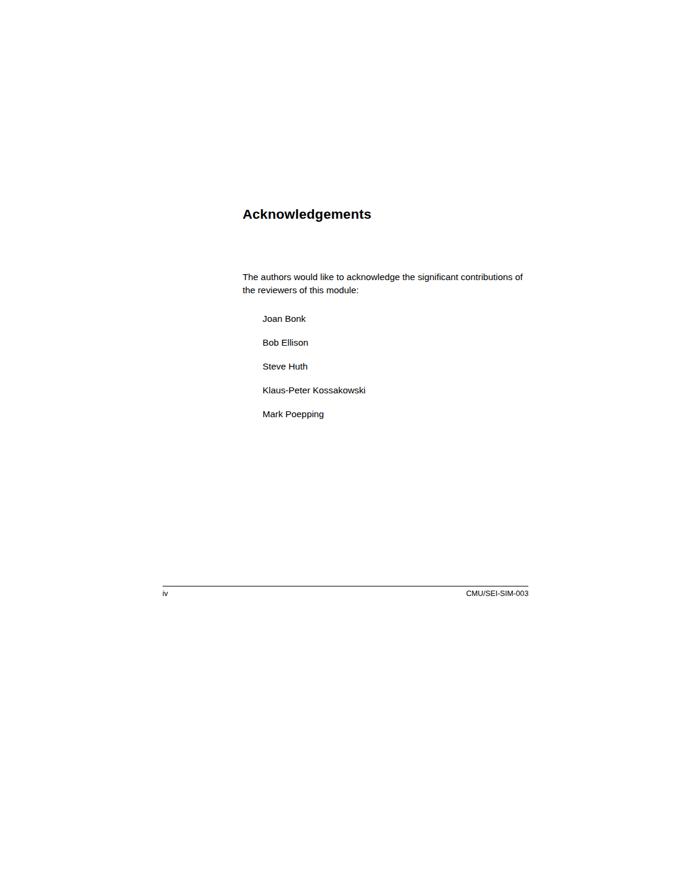Acknowledgements
The authors would like to acknowledge the significant contributions of the reviewers of this module:
Joan Bonk
Bob Ellison
Steve Huth
Klaus-Peter Kossakowski
Mark Poepping
iv CMU/SEI-SIM-003